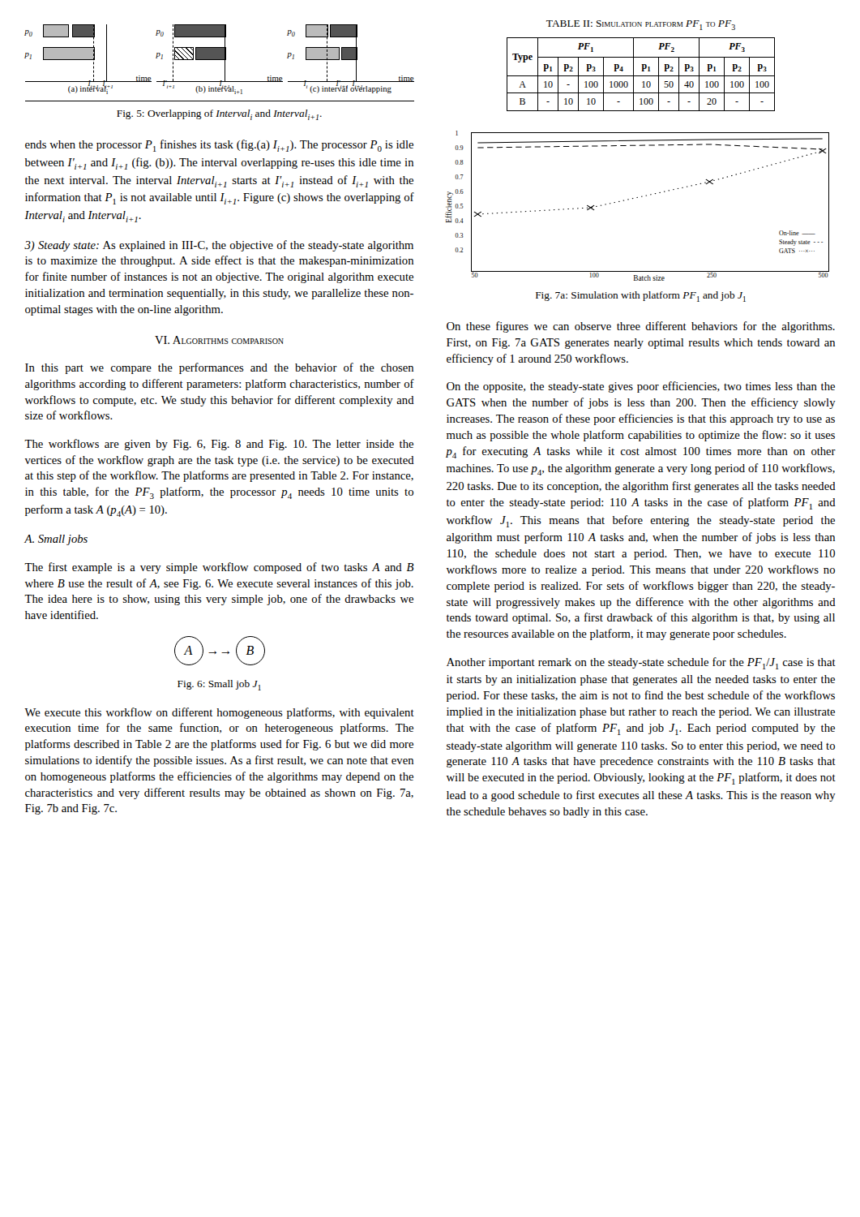p0
p1
Ii+1
Ii+1
time
(a) intervali
p0
p1
I'i+1
Ii+1
time
(b) intervali+1
p0
p1
Ii
I'i+1
Ii+1
time
(c) interval overlapping
Fig. 5: Overlapping of Intervali and Intervali+1.
ends when the processor P1 finishes its task (fig.(a) Ii+1). The processor P0 is idle between I'i+1 and Ii+1 (fig. (b)). The interval overlapping re-uses this idle time in the next interval. The interval Intervali+1 starts at I'i+1 instead of Ii+1 with the information that P1 is not available until Ii+1. Figure (c) shows the overlapping of Intervali and Intervali+1.
3) Steady state: As explained in III-C, the objective of the steady-state algorithm is to maximize the throughput. A side effect is that the makespan-minimization for finite number of instances is not an objective. The original algorithm execute initialization and termination sequentially, in this study, we parallelize these non-optimal stages with the on-line algorithm.
VI. Algorithms comparison
In this part we compare the performances and the behavior of the chosen algorithms according to different parameters: platform characteristics, number of workflows to compute, etc. We study this behavior for different complexity and size of workflows.
The workflows are given by Fig. 6, Fig. 8 and Fig. 10. The letter inside the vertices of the workflow graph are the task type (i.e. the service) to be executed at this step of the workflow. The platforms are presented in Table 2. For instance, in this table, for the PF3 platform, the processor p4 needs 10 time units to perform a task A (p4(A) = 10).
A. Small jobs
The first example is a very simple workflow composed of two tasks A and B where B use the result of A, see Fig. 6. We execute several instances of this job. The idea here is to show, using this very simple job, one of the drawbacks we have identified.
A→→B
Fig. 6: Small job J1
We execute this workflow on different homogeneous platforms, with equivalent execution time for the same function, or on heterogeneous platforms. The platforms described in Table 2 are the platforms used for Fig. 6 but we did more simulations to identify the possible issues. As a first result, we can note that even on homogeneous platforms the efficiencies of the algorithms may depend on the characteristics and very different results may be obtained as shown on Fig. 7a, Fig. 7b and Fig. 7c.
TABLE II: Simulation platform PF1 to PF3
| Type | PF 1 | PF 2 | PF 3 |
| --- | --- | --- | --- |
| p 1 | p 2 | p 3 | p 4 | p 1 | p 2 | p 3 | p 1 | p 2 | p 3 |
| A | 10 | - | 100 | 1000 | 10 | 50 | 40 | 100 | 100 | 100 |
| B | - | 10 | 10 | - | 100 | - | - | 20 | - | - |
Efficiency
1
0.9
0.8
0.7
0.6
0.5
0.4
0.3
0.2
50
100
250
500
On-line ——
Steady state - - -
GATS ···×···
Batch size
Fig. 7a: Simulation with platform PF1 and job J1
On these figures we can observe three different behaviors for the algorithms. First, on Fig. 7a GATS generates nearly optimal results which tends toward an efficiency of 1 around 250 workflows.
On the opposite, the steady-state gives poor efficiencies, two times less than the GATS when the number of jobs is less than 200. Then the efficiency slowly increases. The reason of these poor efficiencies is that this approach try to use as much as possible the whole platform capabilities to optimize the flow: so it uses p4 for executing A tasks while it cost almost 100 times more than on other machines. To use p4, the algorithm generate a very long period of 110 workflows, 220 tasks. Due to its conception, the algorithm first generates all the tasks needed to enter the steady-state period: 110 A tasks in the case of platform PF1 and workflow J1. This means that before entering the steady-state period the algorithm must perform 110 A tasks and, when the number of jobs is less than 110, the schedule does not start a period. Then, we have to execute 110 workflows more to realize a period. This means that under 220 workflows no complete period is realized. For sets of workflows bigger than 220, the steady-state will progressively makes up the difference with the other algorithms and tends toward optimal. So, a first drawback of this algorithm is that, by using all the resources available on the platform, it may generate poor schedules.
Another important remark on the steady-state schedule for the PF1/J1 case is that it starts by an initialization phase that generates all the needed tasks to enter the period. For these tasks, the aim is not to find the best schedule of the workflows implied in the initialization phase but rather to reach the period. We can illustrate that with the case of platform PF1 and job J1. Each period computed by the steady-state algorithm will generate 110 tasks. So to enter this period, we need to generate 110 A tasks that have precedence constraints with the 110 B tasks that will be executed in the period. Obviously, looking at the PF1 platform, it does not lead to a good schedule to first executes all these A tasks. This is the reason why the schedule behaves so badly in this case.